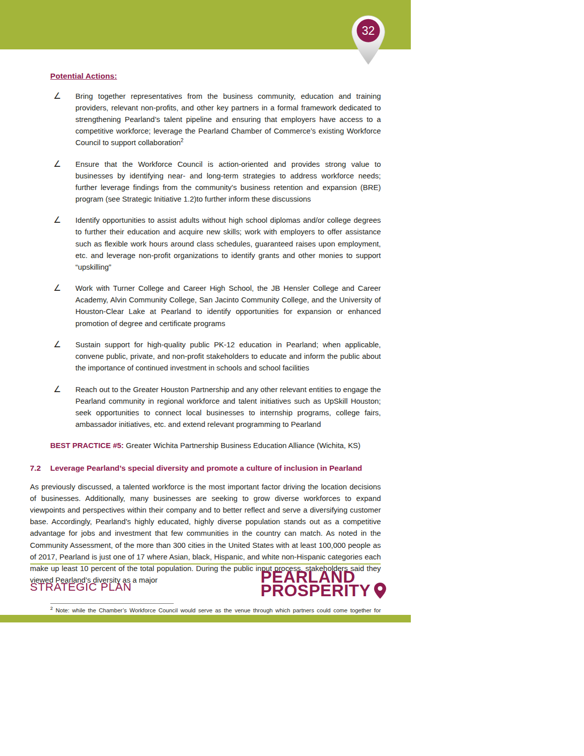32
Potential Actions:
Bring together representatives from the business community, education and training providers, relevant non-profits, and other key partners in a formal framework dedicated to strengthening Pearland’s talent pipeline and ensuring that employers have access to a competitive workforce; leverage the Pearland Chamber of Commerce’s existing Workforce Council to support collaboration2
Ensure that the Workforce Council is action-oriented and provides strong value to businesses by identifying near- and long-term strategies to address workforce needs; further leverage findings from the community’s business retention and expansion (BRE) program (see Strategic Initiative 1.2)to further inform these discussions
Identify opportunities to assist adults without high school diplomas and/or college degrees to further their education and acquire new skills; work with employers to offer assistance such as flexible work hours around class schedules, guaranteed raises upon employment, etc. and leverage non-profit organizations to identify grants and other monies to support “upskilling”
Work with Turner College and Career High School, the JB Hensler College and Career Academy, Alvin Community College, San Jacinto Community College, and the University of Houston-Clear Lake at Pearland to identify opportunities for expansion or enhanced promotion of degree and certificate programs
Sustain support for high-quality public PK-12 education in Pearland; when applicable, convene public, private, and non-profit stakeholders to educate and inform the public about the importance of continued investment in schools and school facilities
Reach out to the Greater Houston Partnership and any other relevant entities to engage the Pearland community in regional workforce and talent initiatives such as UpSkill Houston; seek opportunities to connect local businesses to internship programs, college fairs, ambassador initiatives, etc. and extend relevant programming to Pearland
BEST PRACTICE #5: Greater Wichita Partnership Business Education Alliance (Wichita, KS)
7.2 Leverage Pearland’s special diversity and promote a culture of inclusion in Pearland
As previously discussed, a talented workforce is the most important factor driving the location decisions of businesses. Additionally, many businesses are seeking to grow diverse workforces to expand viewpoints and perspectives within their company and to better reflect and serve a diversifying customer base. Accordingly, Pearland’s highly educated, highly diverse population stands out as a competitive advantage for jobs and investment that few communities in the country can match. As noted in the Community Assessment, of the more than 300 cities in the United States with at least 100,000 people as of 2017, Pearland is just one of 17 where Asian, black, Hispanic, and white non-Hispanic categories each make up least 10 percent of the total population. During the public input process, stakeholders said they viewed Pearland’s diversity as a major
2 Note: while the Chamber’s Workforce Council would serve as the venue through which partners could come together for alignment, the Chamber itself would not necessarily provide any workforce or training services.
STRATEGIC PLAN
PEARLAND PROSPERITY